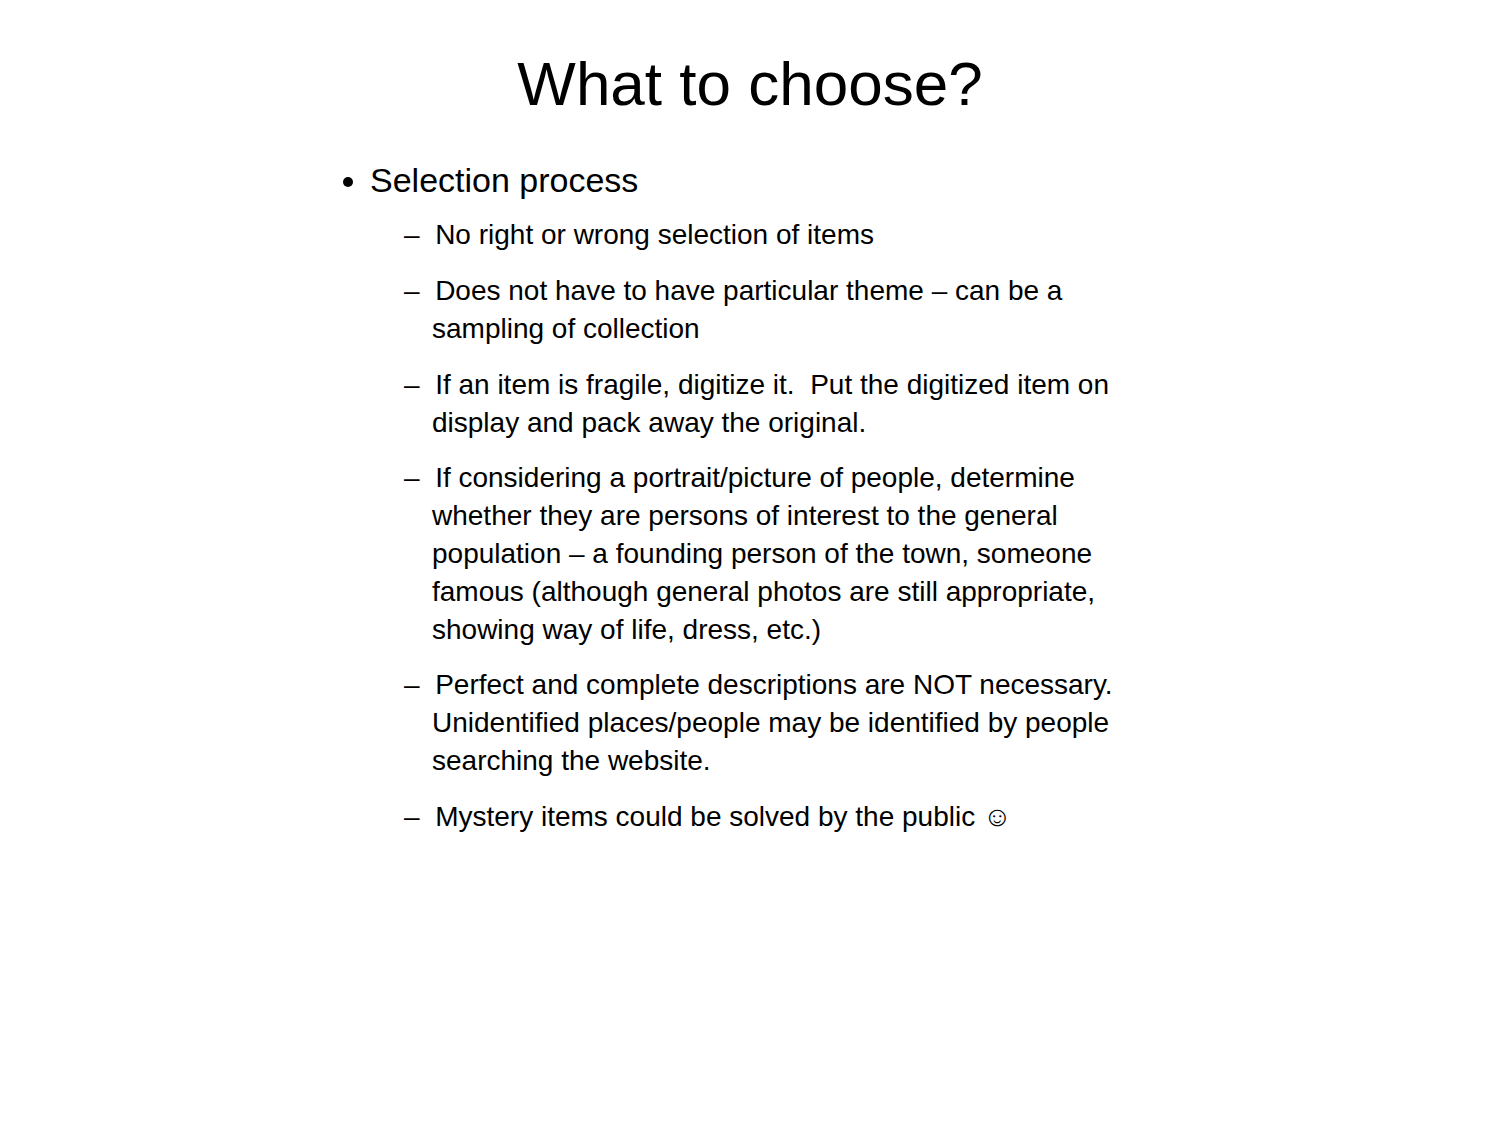What to choose?
Selection process
No right or wrong selection of items
Does not have to have particular theme – can be a sampling of collection
If an item is fragile, digitize it. Put the digitized item on display and pack away the original.
If considering a portrait/picture of people, determine whether they are persons of interest to the general population – a founding person of the town, someone famous (although general photos are still appropriate, showing way of life, dress, etc.)
Perfect and complete descriptions are NOT necessary. Unidentified places/people may be identified by people searching the website.
Mystery items could be solved by the public ☺